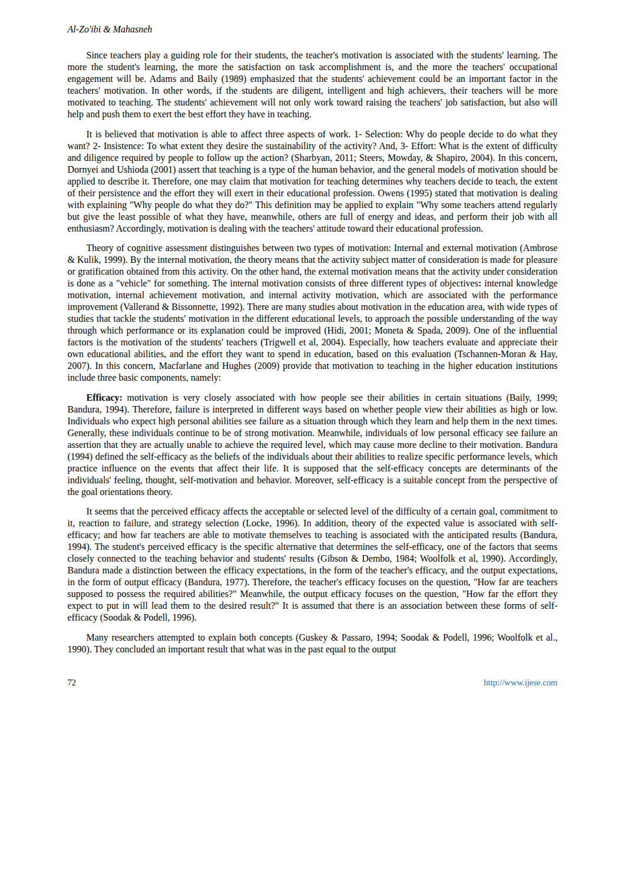Al-Zo'ibi & Mahasneh
Since teachers play a guiding role for their students, the teacher's motivation is associated with the students' learning. The more the student's learning, the more the satisfaction on task accomplishment is, and the more the teachers' occupational engagement will be. Adams and Baily (1989) emphasized that the students' achievement could be an important factor in the teachers' motivation. In other words, if the students are diligent, intelligent and high achievers, their teachers will be more motivated to teaching. The students' achievement will not only work toward raising the teachers' job satisfaction, but also will help and push them to exert the best effort they have in teaching.
It is believed that motivation is able to affect three aspects of work. 1- Selection: Why do people decide to do what they want? 2- Insistence: To what extent they desire the sustainability of the activity? And, 3- Effort: What is the extent of difficulty and diligence required by people to follow up the action? (Sharbyan, 2011; Steers, Mowday, & Shapiro, 2004). In this concern, Dornyei and Ushioda (2001) assert that teaching is a type of the human behavior, and the general models of motivation should be applied to describe it. Therefore, one may claim that motivation for teaching determines why teachers decide to teach, the extent of their persistence and the effort they will exert in their educational profession. Owens (1995) stated that motivation is dealing with explaining "Why people do what they do?" This definition may be applied to explain "Why some teachers attend regularly but give the least possible of what they have, meanwhile, others are full of energy and ideas, and perform their job with all enthusiasm? Accordingly, motivation is dealing with the teachers' attitude toward their educational profession.
Theory of cognitive assessment distinguishes between two types of motivation: Internal and external motivation (Ambrose & Kulik, 1999). By the internal motivation, the theory means that the activity subject matter of consideration is made for pleasure or gratification obtained from this activity. On the other hand, the external motivation means that the activity under consideration is done as a "vehicle" for something. The internal motivation consists of three different types of objectives: internal knowledge motivation, internal achievement motivation, and internal activity motivation, which are associated with the performance improvement (Vallerand & Bissonnette, 1992). There are many studies about motivation in the education area, with wide types of studies that tackle the students' motivation in the different educational levels, to approach the possible understanding of the way through which performance or its explanation could be improved (Hidi, 2001; Moneta & Spada, 2009). One of the influential factors is the motivation of the students' teachers (Trigwell et al, 2004). Especially, how teachers evaluate and appreciate their own educational abilities, and the effort they want to spend in education, based on this evaluation (Tschannen-Moran & Hay, 2007). In this concern, Macfarlane and Hughes (2009) provide that motivation to teaching in the higher education institutions include three basic components, namely:
Efficacy: motivation is very closely associated with how people see their abilities in certain situations (Baily, 1999; Bandura, 1994). Therefore, failure is interpreted in different ways based on whether people view their abilities as high or low. Individuals who expect high personal abilities see failure as a situation through which they learn and help them in the next times. Generally, these individuals continue to be of strong motivation. Meanwhile, individuals of low personal efficacy see failure an assertion that they are actually unable to achieve the required level, which may cause more decline to their motivation. Bandura (1994) defined the self-efficacy as the beliefs of the individuals about their abilities to realize specific performance levels, which practice influence on the events that affect their life. It is supposed that the self-efficacy concepts are determinants of the individuals' feeling, thought, self-motivation and behavior. Moreover, self-efficacy is a suitable concept from the perspective of the goal orientations theory.
It seems that the perceived efficacy affects the acceptable or selected level of the difficulty of a certain goal, commitment to it, reaction to failure, and strategy selection (Locke, 1996). In addition, theory of the expected value is associated with self-efficacy; and how far teachers are able to motivate themselves to teaching is associated with the anticipated results (Bandura, 1994). The student's perceived efficacy is the specific alternative that determines the self-efficacy, one of the factors that seems closely connected to the teaching behavior and students' results (Gibson & Dembo, 1984; Woolfolk et al, 1990). Accordingly, Bandura made a distinction between the efficacy expectations, in the form of the teacher's efficacy, and the output expectations, in the form of output efficacy (Bandura, 1977). Therefore, the teacher's efficacy focuses on the question, "How far are teachers supposed to possess the required abilities?" Meanwhile, the output efficacy focuses on the question, "How far the effort they expect to put in will lead them to the desired result?" It is assumed that there is an association between these forms of self-efficacy (Soodak & Podell, 1996).
Many researchers attempted to explain both concepts (Guskey & Passaro, 1994; Soodak & Podell, 1996; Woolfolk et al., 1990). They concluded an important result that what was in the past equal to the output
72 http://www.ijese.com